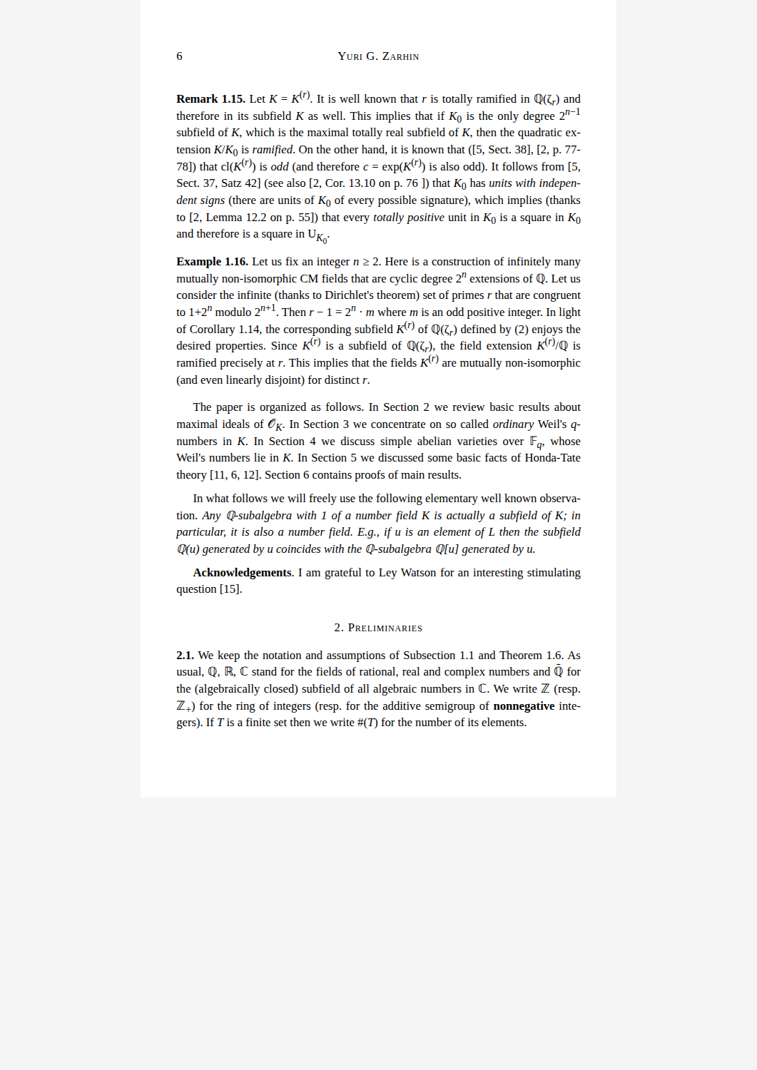6 Yuri G. Zarhin 6
Remark 1.15. Let K = K(r). It is well known that r is totally ramified in ℚ(ζr) and therefore in its subfield K as well. This implies that if K0 is the only degree 2n−1 subfield of K, which is the maximal totally real subfield of K, then the quadratic extension K/K0 is ramified. On the other hand, it is known that ([5, Sect. 38], [2, p. 77-78]) that cl(K(r)) is odd (and therefore c = exp(K(r)) is also odd). It follows from [5, Sect. 37, Satz 42] (see also [2, Cor. 13.10 on p. 76 ]) that K0 has units with independent signs (there are units of K0 of every possible signature), which implies (thanks to [2, Lemma 12.2 on p. 55]) that every totally positive unit in K0 is a square in K0 and therefore is a square in UK0.
Example 1.16. Let us fix an integer n ≥ 2. Here is a construction of infinitely many mutually non-isomorphic CM fields that are cyclic degree 2n extensions of ℚ. Let us consider the infinite (thanks to Dirichlet's theorem) set of primes r that are congruent to 1+2n modulo 2n+1. Then r − 1 = 2n · m where m is an odd positive integer. In light of Corollary 1.14, the corresponding subfield K(r) of ℚ(ζr) defined by (2) enjoys the desired properties. Since K(r) is a subfield of ℚ(ζr), the field extension K(r)/ℚ is ramified precisely at r. This implies that the fields K(r) are mutually non-isomorphic (and even linearly disjoint) for distinct r.
The paper is organized as follows. In Section 2 we review basic results about maximal ideals of 𝒪K. In Section 3 we concentrate on so called ordinary Weil's q-numbers in K. In Section 4 we discuss simple abelian varieties over 𝔽q, whose Weil's numbers lie in K. In Section 5 we discussed some basic facts of Honda-Tate theory [11, 6, 12]. Section 6 contains proofs of main results.
In what follows we will freely use the following elementary well known observation. Any ℚ-subalgebra with 1 of a number field K is actually a subfield of K; in particular, it is also a number field. E.g., if u is an element of L then the subfield ℚ(u) generated by u coincides with the ℚ-subalgebra ℚ[u] generated by u.
Acknowledgements. I am grateful to Ley Watson for an interesting stimulating question [15].
2. Preliminaries
2.1. We keep the notation and assumptions of Subsection 1.1 and Theorem 1.6. As usual, ℚ, ℝ, ℂ stand for the fields of rational, real and complex numbers and ℚ̄ for the (algebraically closed) subfield of all algebraic numbers in ℂ. We write ℤ (resp. ℤ+) for the ring of integers (resp. for the additive semigroup of nonnegative integers). If T is a finite set then we write #(T) for the number of its elements.